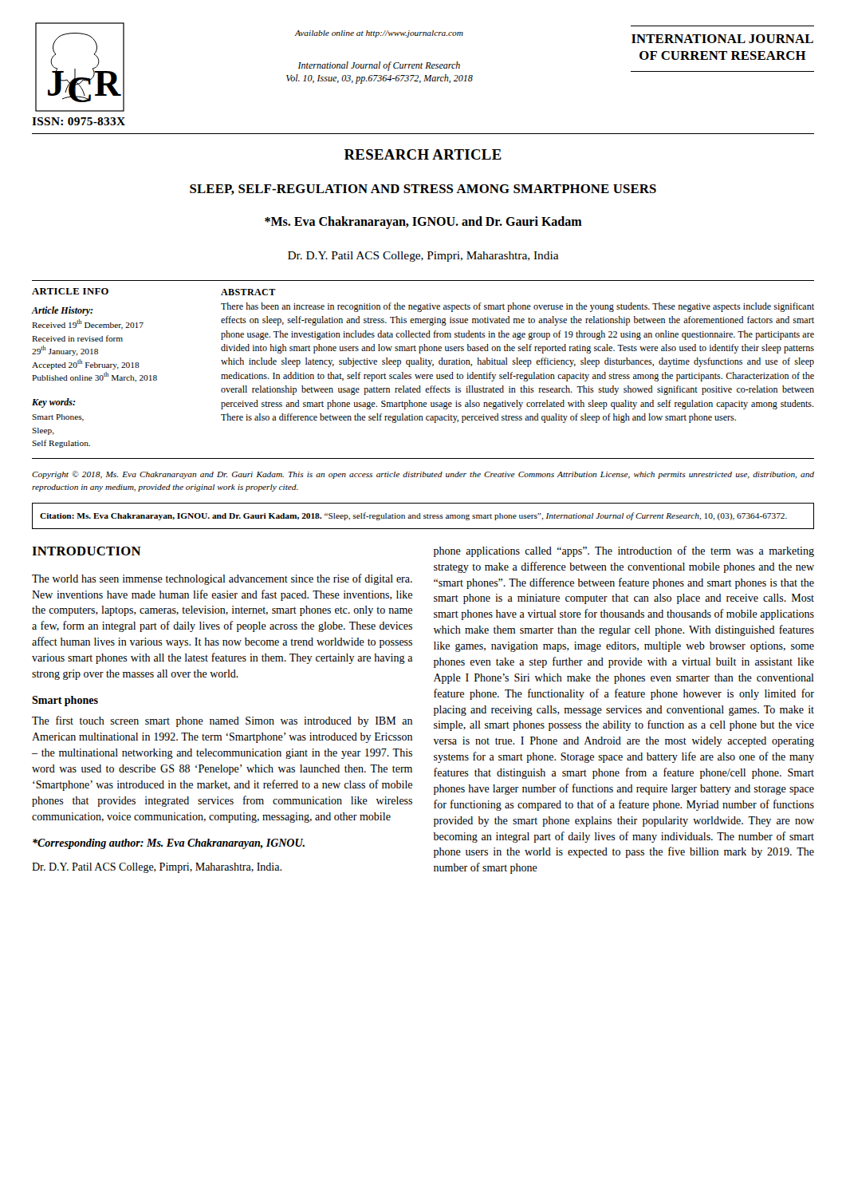J C R
Available online at http://www.journalcra.com
International Journal of Current Research
Vol. 10, Issue, 03, pp.67364-67372, March, 2018
INTERNATIONAL JOURNAL
OF CURRENT RESEARCH
ISSN: 0975-833X
RESEARCH ARTICLE
SLEEP, SELF-REGULATION AND STRESS AMONG SMARTPHONE USERS
*Ms. Eva Chakranarayan, IGNOU. and Dr. Gauri Kadam
Dr. D.Y. Patil ACS College, Pimpri, Maharashtra, India
ARTICLE INFO
Article History:
Received 19th December, 2017
Received in revised form
29th January, 2018
Accepted 20th February, 2018
Published online 30th March, 2018
Key words:
Smart Phones,
Sleep,
Self Regulation.
ABSTRACT
There has been an increase in recognition of the negative aspects of smart phone overuse in the young students. These negative aspects include significant effects on sleep, self-regulation and stress. This emerging issue motivated me to analyse the relationship between the aforementioned factors and smart phone usage. The investigation includes data collected from students in the age group of 19 through 22 using an online questionnaire. The participants are divided into high smart phone users and low smart phone users based on the self reported rating scale. Tests were also used to identify their sleep patterns which include sleep latency, subjective sleep quality, duration, habitual sleep efficiency, sleep disturbances, daytime dysfunctions and use of sleep medications. In addition to that, self report scales were used to identify self-regulation capacity and stress among the participants. Characterization of the overall relationship between usage pattern related effects is illustrated in this research. This study showed significant positive co-relation between perceived stress and smart phone usage. Smartphone usage is also negatively correlated with sleep quality and self regulation capacity among students. There is also a difference between the self regulation capacity, perceived stress and quality of sleep of high and low smart phone users.
Copyright © 2018, Ms. Eva Chakranarayan and Dr. Gauri Kadam. This is an open access article distributed under the Creative Commons Attribution License, which permits unrestricted use, distribution, and reproduction in any medium, provided the original work is properly cited.
Citation: Ms. Eva Chakranarayan, IGNOU. and Dr. Gauri Kadam, 2018. “Sleep, self-regulation and stress among smart phone users”, International Journal of Current Research, 10, (03), 67364-67372.
INTRODUCTION
The world has seen immense technological advancement since the rise of digital era. New inventions have made human life easier and fast paced. These inventions, like the computers, laptops, cameras, television, internet, smart phones etc. only to name a few, form an integral part of daily lives of people across the globe. These devices affect human lives in various ways. It has now become a trend worldwide to possess various smart phones with all the latest features in them. They certainly are having a strong grip over the masses all over the world.
Smart phones
The first touch screen smart phone named Simon was introduced by IBM an American multinational in 1992. The term ‘Smartphone’ was introduced by Ericsson – the multinational networking and telecommunication giant in the year 1997. This word was used to describe GS 88 ‘Penelope’ which was launched then. The term ‘Smartphone’ was introduced in the market, and it referred to a new class of mobile phones that provides integrated services from communication like wireless communication, voice communication, computing, messaging, and other mobile
*Corresponding author: Ms. Eva Chakranarayan, IGNOU.
Dr. D.Y. Patil ACS College, Pimpri, Maharashtra, India.
phone applications called “apps”. The introduction of the term was a marketing strategy to make a difference between the conventional mobile phones and the new “smart phones”. The difference between feature phones and smart phones is that the smart phone is a miniature computer that can also place and receive calls. Most smart phones have a virtual store for thousands and thousands of mobile applications which make them smarter than the regular cell phone. With distinguished features like games, navigation maps, image editors, multiple web browser options, some phones even take a step further and provide with a virtual built in assistant like Apple I Phone’s Siri which make the phones even smarter than the conventional feature phone. The functionality of a feature phone however is only limited for placing and receiving calls, message services and conventional games. To make it simple, all smart phones possess the ability to function as a cell phone but the vice versa is not true. I Phone and Android are the most widely accepted operating systems for a smart phone. Storage space and battery life are also one of the many features that distinguish a smart phone from a feature phone/cell phone. Smart phones have larger number of functions and require larger battery and storage space for functioning as compared to that of a feature phone. Myriad number of functions provided by the smart phone explains their popularity worldwide. They are now becoming an integral part of daily lives of many individuals. The number of smart phone users in the world is expected to pass the five billion mark by 2019. The number of smart phone